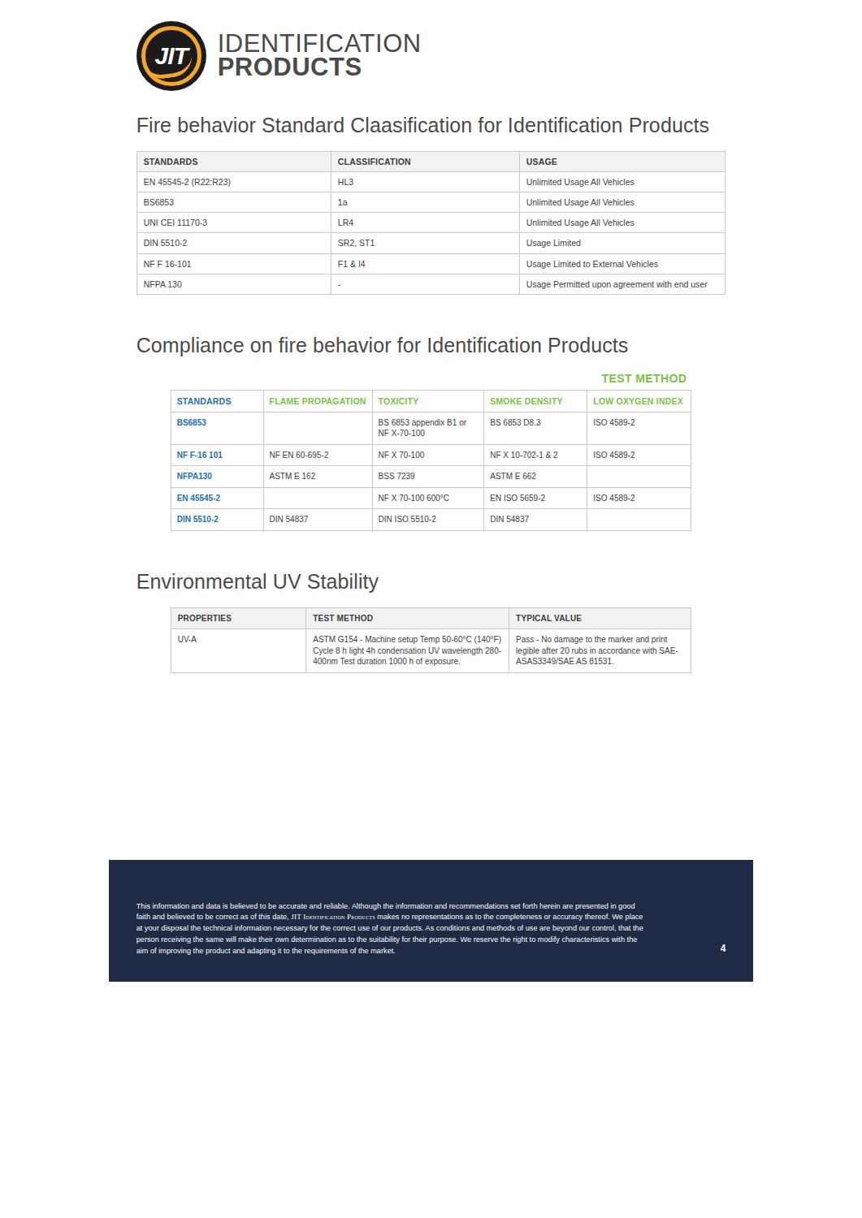JIT
IDENTIFICATION
PRODUCTS
Fire behavior Standard Claasification for Identification Products
| STANDARDS | CLASSIFICATION | USAGE |
| --- | --- | --- |
| EN 45545-2 (R22:R23) | HL3 | Unlimited Usage All Vehicles |
| BS6853 | 1a | Unlimited Usage All Vehicles |
| UNI CEI 11170-3 | LR4 | Unlimited Usage All Vehicles |
| DIN 5510-2 | SR2, ST1 | Usage Limited |
| NF F 16-101 | F1 & I4 | Usage Limited to External Vehicles |
| NFPA 130 | - | Usage Permitted upon agreement with end user |
Compliance on fire behavior for Identification Products
TEST METHOD
| STANDARDS | FLAME PROPAGATION | TOXICITY | SMOKE DENSITY | LOW OXYGEN INDEX |
| --- | --- | --- | --- | --- |
| BS6853 | | BS 6853 appendix B1 or NF X-70-100 | BS 6853 D8.3 | ISO 4589-2 |
| NF F-16 101 | NF EN 60-695-2 | NF X 70-100 | NF X 10-702-1 & 2 | ISO 4589-2 |
| NFPA130 | ASTM E 162 | BSS 7239 | ASTM E 662 | |
| EN 45545-2 | | NF X 70-100 600°C | EN ISO 5659-2 | ISO 4589-2 |
| DIN 5510-2 | DIN 54837 | DIN ISO 5510-2 | DIN 54837 | |
Environmental UV Stability
| PROPERTIES | TEST METHOD | TYPICAL VALUE |
| --- | --- | --- |
| UV-A | ASTM G154 - Machine setup Temp 50-60°C (140°F) Cycle 8 h light 4h condensation UV wavelength 280-400nm Test duration 1000 h of exposure. | Pass - No damage to the marker and print legible after 20 rubs in accordance with SAE-ASAS3349/SAE AS 81531. |
This information and data is believed to be accurate and reliable. Although the information and recommendations set forth herein are presented in good faith and believed to be correct as of this date, JIT Identification Products makes no representations as to the completeness or accuracy thereof. We place at your disposal the technical information necessary for the correct use of our products. As conditions and methods of use are beyond our control, that the person receiving the same will make their own determination as to the suitability for their purpose. We reserve the right to modify characteristics with the aim of improving the product and adapting it to the requirements of the market.
4